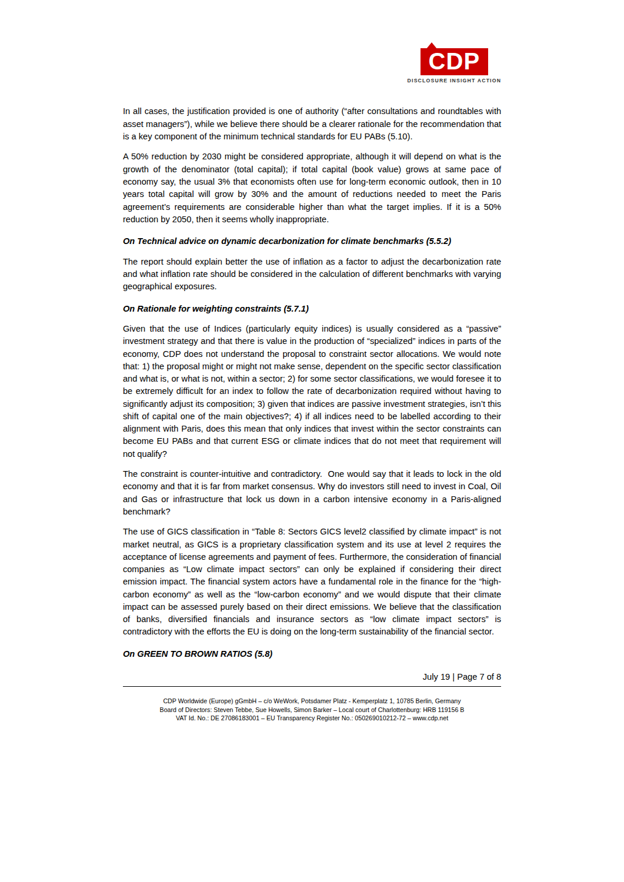CDP DISCLOSURE INSIGHT ACTION
In all cases, the justification provided is one of authority (“after consultations and roundtables with asset managers”), while we believe there should be a clearer rationale for the recommendation that is a key component of the minimum technical standards for EU PABs (5.10).
A 50% reduction by 2030 might be considered appropriate, although it will depend on what is the growth of the denominator (total capital); if total capital (book value) grows at same pace of economy say, the usual 3% that economists often use for long-term economic outlook, then in 10 years total capital will grow by 30% and the amount of reductions needed to meet the Paris agreement’s requirements are considerable higher than what the target implies. If it is a 50% reduction by 2050, then it seems wholly inappropriate.
On Technical advice on dynamic decarbonization for climate benchmarks (5.5.2)
The report should explain better the use of inflation as a factor to adjust the decarbonization rate and what inflation rate should be considered in the calculation of different benchmarks with varying geographical exposures.
On Rationale for weighting constraints (5.7.1)
Given that the use of Indices (particularly equity indices) is usually considered as a “passive” investment strategy and that there is value in the production of “specialized” indices in parts of the economy, CDP does not understand the proposal to constraint sector allocations. We would note that: 1) the proposal might or might not make sense, dependent on the specific sector classification and what is, or what is not, within a sector; 2) for some sector classifications, we would foresee it to be extremely difficult for an index to follow the rate of decarbonization required without having to significantly adjust its composition; 3) given that indices are passive investment strategies, isn’t this shift of capital one of the main objectives?; 4) if all indices need to be labelled according to their alignment with Paris, does this mean that only indices that invest within the sector constraints can become EU PABs and that current ESG or climate indices that do not meet that requirement will not qualify?
The constraint is counter-intuitive and contradictory. One would say that it leads to lock in the old economy and that it is far from market consensus. Why do investors still need to invest in Coal, Oil and Gas or infrastructure that lock us down in a carbon intensive economy in a Paris-aligned benchmark?
The use of GICS classification in “Table 8: Sectors GICS level2 classified by climate impact” is not market neutral, as GICS is a proprietary classification system and its use at level 2 requires the acceptance of license agreements and payment of fees. Furthermore, the consideration of financial companies as “Low climate impact sectors” can only be explained if considering their direct emission impact. The financial system actors have a fundamental role in the finance for the “high-carbon economy” as well as the “low-carbon economy” and we would dispute that their climate impact can be assessed purely based on their direct emissions. We believe that the classification of banks, diversified financials and insurance sectors as “low climate impact sectors” is contradictory with the efforts the EU is doing on the long-term sustainability of the financial sector.
On GREEN TO BROWN RATIOS (5.8)
July 19 | Page 7 of 8
CDP Worldwide (Europe) gGmbH – c/o WeWork, Potsdamer Platz - Kemperplatz 1, 10785 Berlin, Germany
Board of Directors: Steven Tebbe, Sue Howells, Simon Barker – Local court of Charlottenburg: HRB 119156 B
VAT Id. No.: DE 27086183001 – EU Transparency Register No.: 050269010212-72 – www.cdp.net